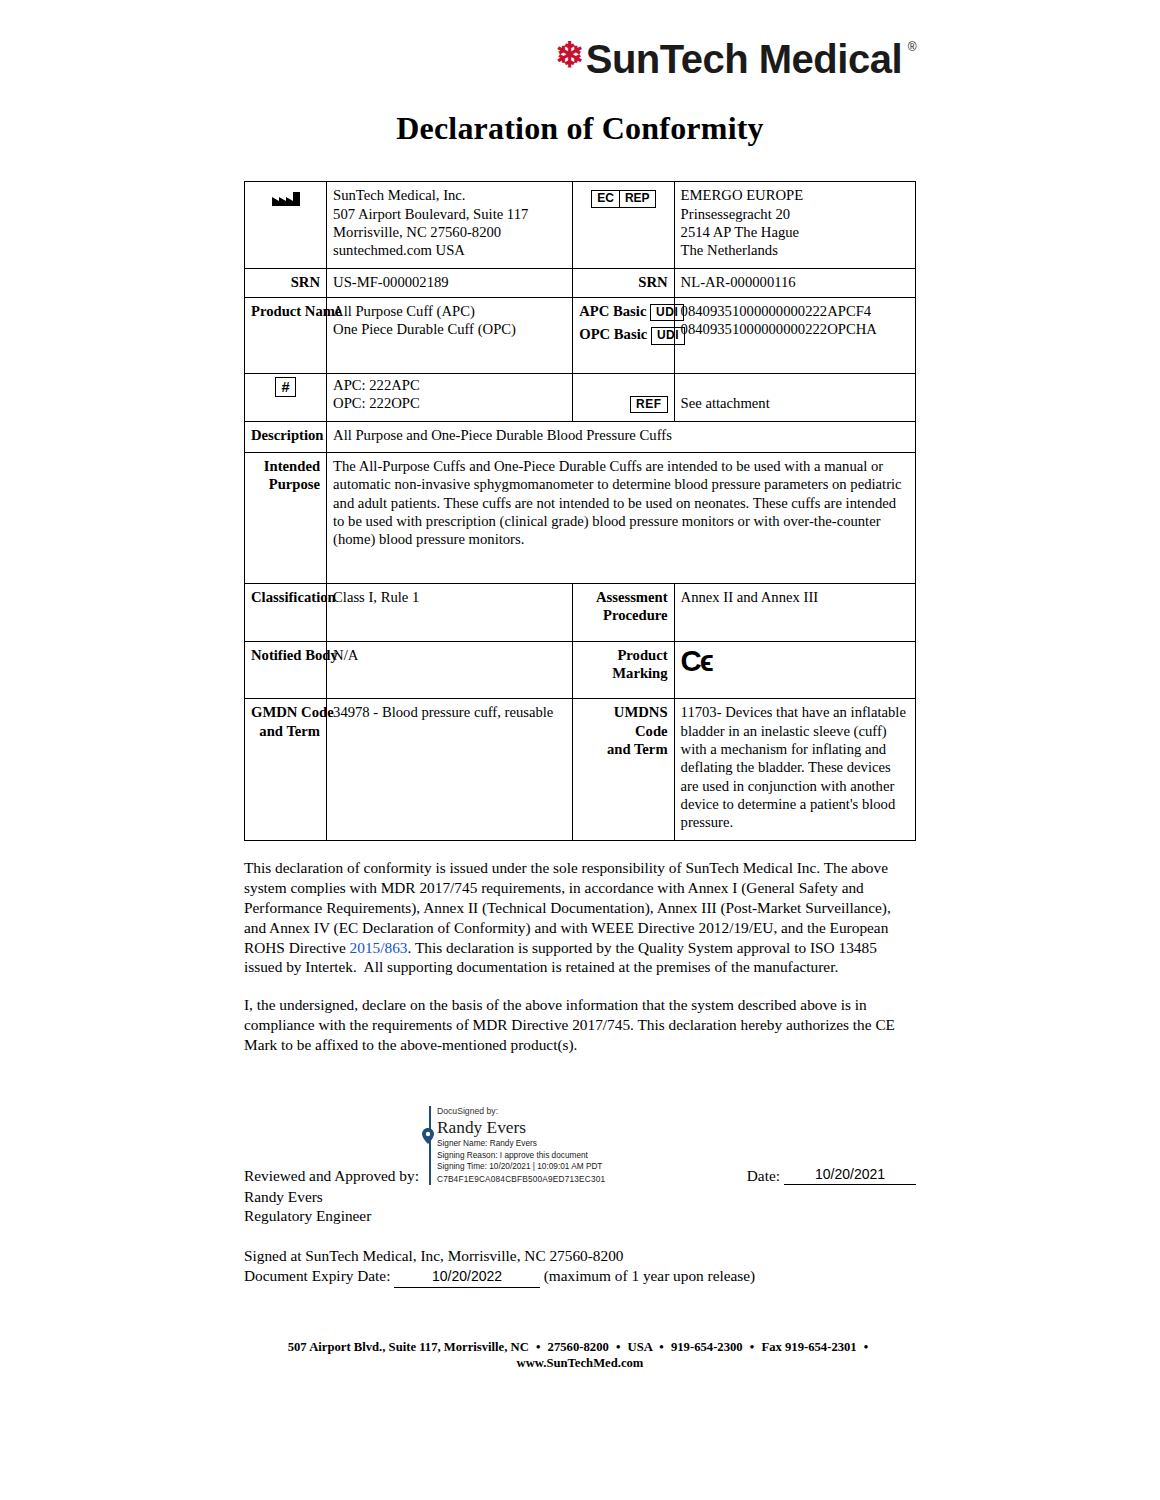❄SunTech Medical®
Declaration of Conformity
| | SunTech Medical, Inc. 507 Airport Boulevard, Suite 117 Morrisville, NC 27560-8200 suntechmed.com USA | EC REP | EMERGO EUROPE Prinsessegracht 20 2514 AP The Hague The Netherlands |
| SRN | US-MF-000002189 | SRN | NL-AR-000000116 |
| Product Name | All Purpose Cuff (APC) One Piece Durable Cuff (OPC) | APC Basic UDI OPC Basic UDI | 08409351000000000222APCF4 08409351000000000222OPCHA |
| # | APC: 222APC OPC: 222OPC | REF | See attachment |
| Description | All Purpose and One-Piece Durable Blood Pressure Cuffs |
| Intended Purpose | The All-Purpose Cuffs and One-Piece Durable Cuffs are intended to be used with a manual or automatic non-invasive sphygmomanometer to determine blood pressure parameters on pediatric and adult patients. These cuffs are not intended to be used on neonates. These cuffs are intended to be used with prescription (clinical grade) blood pressure monitors or with over-the-counter (home) blood pressure monitors. |
| Classification | Class I, Rule 1 | Assessment Procedure | Annex II and Annex III |
| Notified Body | N/A | Product Marking | Cϵ |
| GMDN Code and Term | 34978 - Blood pressure cuff, reusable | UMDNS Code and Term | 11703- Devices that have an inflatable bladder in an inelastic sleeve (cuff) with a mechanism for inflating and deflating the bladder. These devices are used in conjunction with another device to determine a patient's blood pressure. |
This declaration of conformity is issued under the sole responsibility of SunTech Medical Inc. The above system complies with MDR 2017/745 requirements, in accordance with Annex I (General Safety and Performance Requirements), Annex II (Technical Documentation), Annex III (Post-Market Surveillance), and Annex IV (EC Declaration of Conformity) and with WEEE Directive 2012/19/EU, and the European ROHS Directive 2015/863. This declaration is supported by the Quality System approval to ISO 13485 issued by Intertek. All supporting documentation is retained at the premises of the manufacturer.
I, the undersigned, declare on the basis of the above information that the system described above is in compliance with the requirements of MDR Directive 2017/745. This declaration hereby authorizes the CE Mark to be affixed to the above-mentioned product(s).
Reviewed and Approved by:
DocuSigned by:
Randy Evers
Signer Name: Randy Evers
Signing Reason: I approve this document
Signing Time: 10/20/2021 | 10:09:01 AM PDT
C7B4F1E9CA084CBFB500A9ED713EC301
Date: 10/20/2021
Randy Evers
Regulatory Engineer
Signed at SunTech Medical, Inc, Morrisville, NC 27560-8200
Document Expiry Date: 10/20/2022 (maximum of 1 year upon release)
507 Airport Blvd., Suite 117, Morrisville, NC • 27560-8200 • USA • 919-654-2300 • Fax 919-654-2301 • www.SunTechMed.com